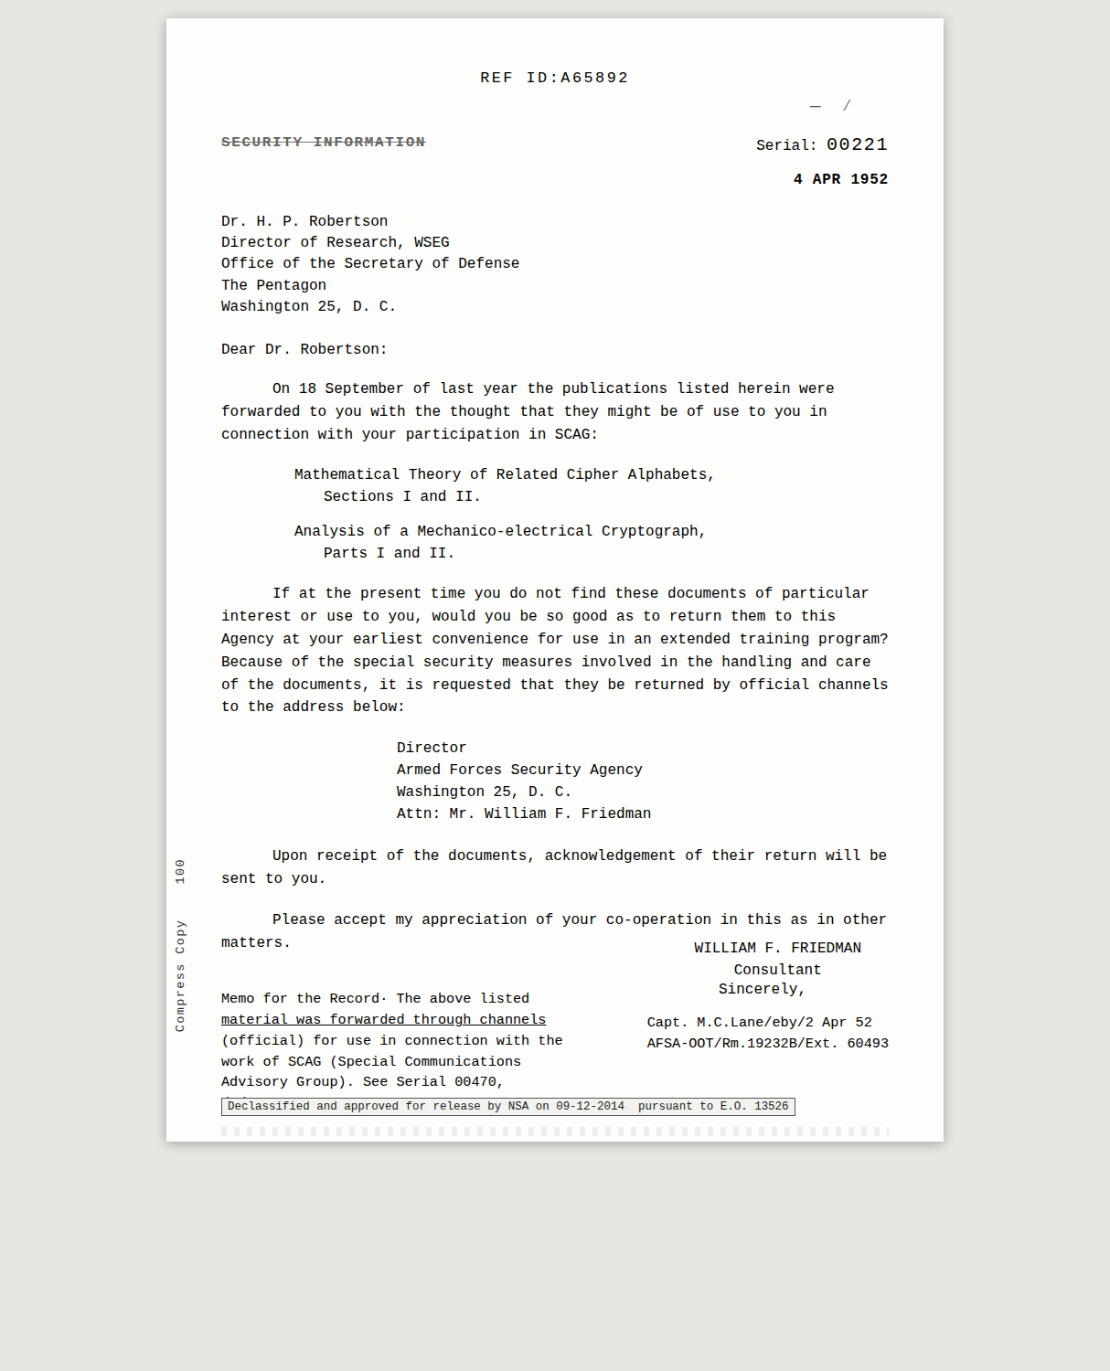REF ID:A65892
— ⁄
SECURITY INFORMATION
Serial: 00221
4 APR 1952
Dr. H. P. Robertson
Director of Research, WSEG
Office of the Secretary of Defense
The Pentagon
Washington 25, D. C.
Dear Dr. Robertson:
On 18 September of last year the publications listed herein were forwarded to you with the thought that they might be of use to you in connection with your participation in SCAG:
Mathematical Theory of Related Cipher Alphabets,
Sections I and II.
Analysis of a Mechanico-electrical Cryptograph,
Parts I and II.
If at the present time you do not find these documents of particular interest or use to you, would you be so good as to return them to this Agency at your earliest convenience for use in an extended training program? Because of the special security measures involved in the handling and care of the documents, it is requested that they be returned by official channels to the address below:
Director
Armed Forces Security Agency
Washington 25, D. C.
Attn: Mr. William F. Friedman
Upon receipt of the documents, acknowledgement of their return will be sent to you.
Please accept my appreciation of your co-operation in this as in other matters.
Sincerely,
Memo for the Record· The above listed
material was forwarded through channels
(official) for use in connection with the
work of SCAG (Special Communications
Advisory Group). See Serial 00470,
dtd 18 Sept. 1951.
WILLIAM F. FRIEDMAN
Consultant
Capt. M.C.Lane/eby/2 Apr 52
AFSA-OOT/Rm.19232B/Ext. 60493
Compress Copy 100
Declassified and approved for release by NSA on 09-12-2014 pursuant to E.O. 13526